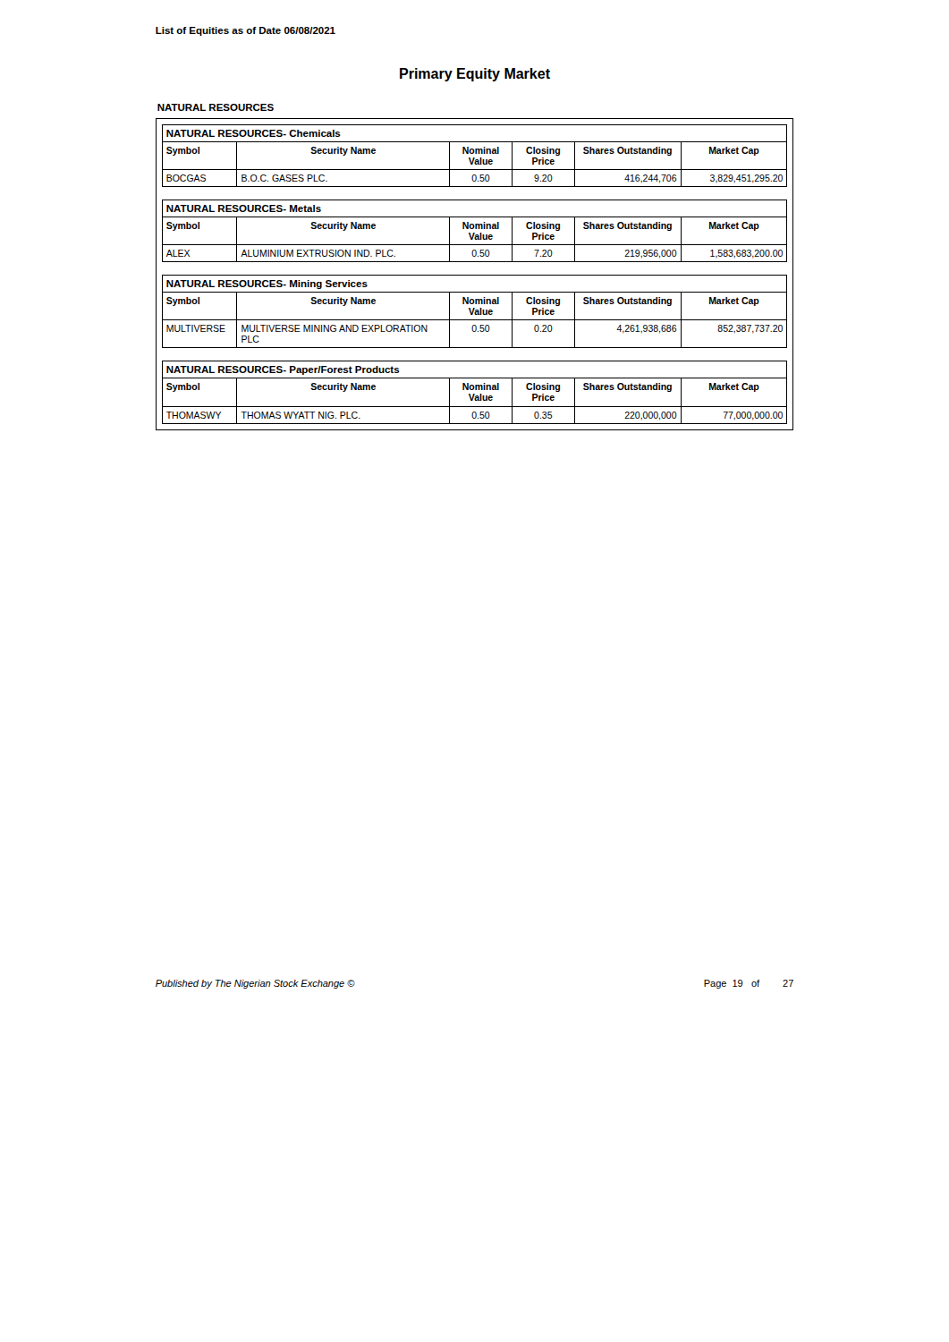List of Equities as of Date 06/08/2021
Primary Equity Market
NATURAL RESOURCES
NATURAL RESOURCES- Chemicals
| Symbol | Security Name | Nominal Value | Closing Price | Shares Outstanding | Market Cap |
| --- | --- | --- | --- | --- | --- |
| BOCGAS | B.O.C. GASES PLC. | 0.50 | 9.20 | 416,244,706 | 3,829,451,295.20 |
NATURAL RESOURCES- Metals
| Symbol | Security Name | Nominal Value | Closing Price | Shares Outstanding | Market Cap |
| --- | --- | --- | --- | --- | --- |
| ALEX | ALUMINIUM EXTRUSION IND. PLC. | 0.50 | 7.20 | 219,956,000 | 1,583,683,200.00 |
NATURAL RESOURCES- Mining Services
| Symbol | Security Name | Nominal Value | Closing Price | Shares Outstanding | Market Cap |
| --- | --- | --- | --- | --- | --- |
| MULTIVERSE | MULTIVERSE MINING AND EXPLORATION PLC | 0.50 | 0.20 | 4,261,938,686 | 852,387,737.20 |
NATURAL RESOURCES- Paper/Forest Products
| Symbol | Security Name | Nominal Value | Closing Price | Shares Outstanding | Market Cap |
| --- | --- | --- | --- | --- | --- |
| THOMASWY | THOMAS WYATT NIG. PLC. | 0.50 | 0.35 | 220,000,000 | 77,000,000.00 |
Published by The Nigerian Stock Exchange © Page 19 of27